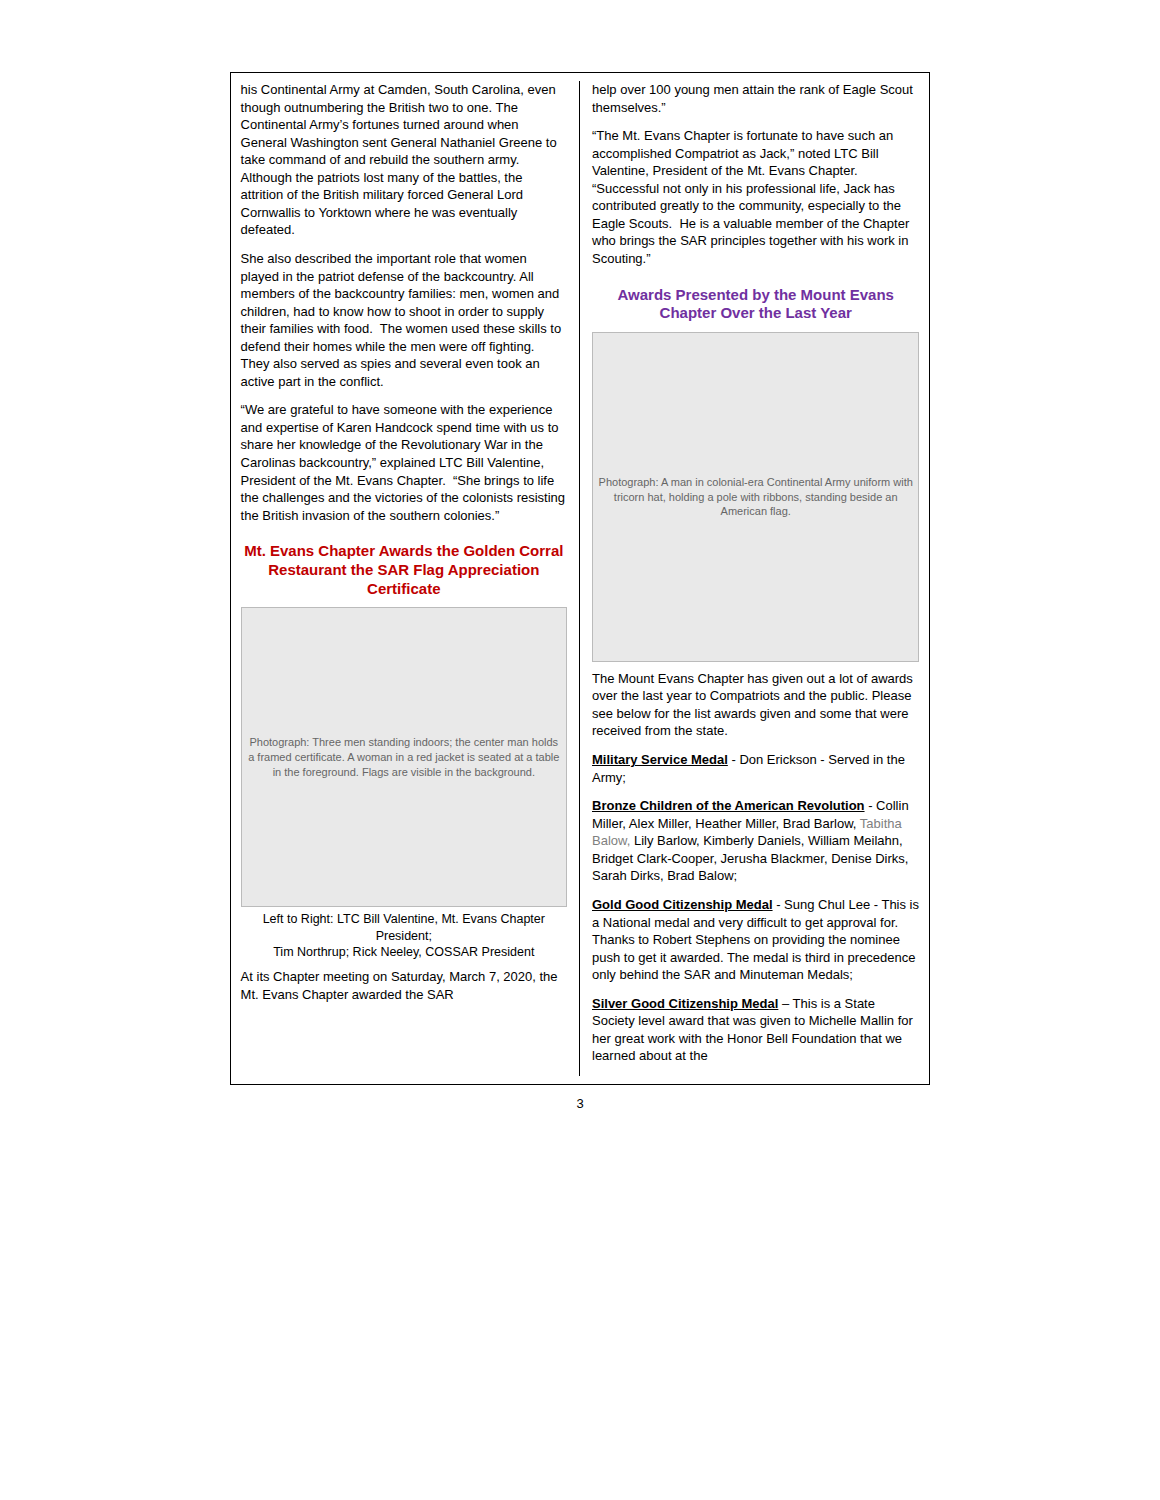his Continental Army at Camden, South Carolina, even though outnumbering the British two to one. The Continental Army’s fortunes turned around when General Washington sent General Nathaniel Greene to take command of and rebuild the southern army. Although the patriots lost many of the battles, the attrition of the British military forced General Lord Cornwallis to Yorktown where he was eventually defeated.
She also described the important role that women played in the patriot defense of the backcountry. All members of the backcountry families: men, women and children, had to know how to shoot in order to supply their families with food. The women used these skills to defend their homes while the men were off fighting. They also served as spies and several even took an active part in the conflict.
“We are grateful to have someone with the experience and expertise of Karen Handcock spend time with us to share her knowledge of the Revolutionary War in the Carolinas backcountry,” explained LTC Bill Valentine, President of the Mt. Evans Chapter. “She brings to life the challenges and the victories of the colonists resisting the British invasion of the southern colonies.”
Mt. Evans Chapter Awards the Golden Corral Restaurant the SAR Flag Appreciation Certificate
Photograph: Three men standing indoors; the center man holds a framed certificate. A woman in a red jacket is seated at a table in the foreground. Flags are visible in the background.
Left to Right: LTC Bill Valentine, Mt. Evans Chapter President;
Tim Northrup; Rick Neeley, COSSAR President
At its Chapter meeting on Saturday, March 7, 2020, the Mt. Evans Chapter awarded the SAR
help over 100 young men attain the rank of Eagle Scout themselves.”
“The Mt. Evans Chapter is fortunate to have such an accomplished Compatriot as Jack,” noted LTC Bill Valentine, President of the Mt. Evans Chapter. “Successful not only in his professional life, Jack has contributed greatly to the community, especially to the Eagle Scouts. He is a valuable member of the Chapter who brings the SAR principles together with his work in Scouting.”
Awards Presented by the Mount Evans Chapter Over the Last Year
Photograph: A man in colonial-era Continental Army uniform with tricorn hat, holding a pole with ribbons, standing beside an American flag.
The Mount Evans Chapter has given out a lot of awards over the last year to Compatriots and the public. Please see below for the list awards given and some that were received from the state.
Military Service Medal - Don Erickson - Served in the Army;
Bronze Children of the American Revolution - Collin Miller, Alex Miller, Heather Miller, Brad Barlow, Tabitha Balow, Lily Barlow, Kimberly Daniels, William Meilahn, Bridget Clark-Cooper, Jerusha Blackmer, Denise Dirks, Sarah Dirks, Brad Balow;
Gold Good Citizenship Medal - Sung Chul Lee - This is a National medal and very difficult to get approval for. Thanks to Robert Stephens on providing the nominee push to get it awarded. The medal is third in precedence only behind the SAR and Minuteman Medals;
Silver Good Citizenship Medal – This is a State Society level award that was given to Michelle Mallin for her great work with the Honor Bell Foundation that we learned about at the
3